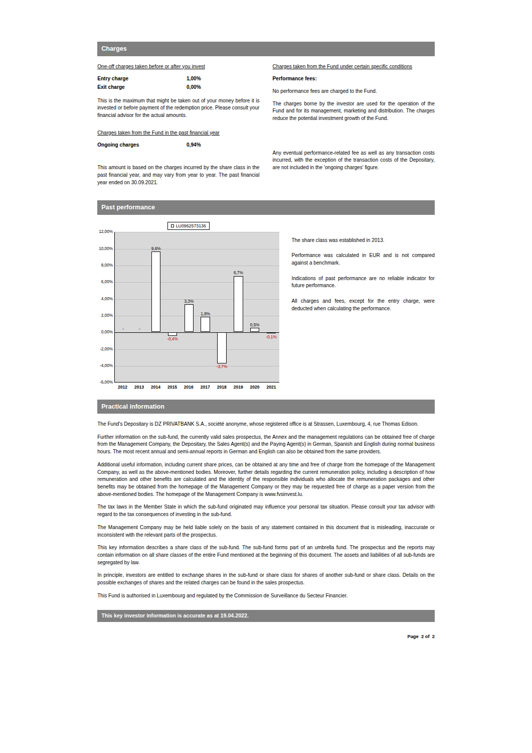Charges
One-off charges taken before or after you invest
| Entry charge | 1,00% |
| Exit charge | 0,00% |
This is the maximum that might be taken out of your money before it is invested or before payment of the redemption price. Please consult your financial advisor for the actual amounts.
Charges taken from the Fund in the past financial year
| Ongoing charges | 0,94% |
This amount is based on the charges incurred by the share class in the past financial year, and may vary from year to year. The past financial year ended on 30.09.2021.
Charges taken from the Fund under certain specific conditions
Performance fees:
No performance fees are charged to the Fund.
The charges borne by the investor are used for the operation of the Fund and for its management, marketing and distribution. The charges reduce the potential investment growth of the Fund.
Any eventual performance-related fee as well as any transaction costs incurred, with the exception of the transaction costs of the Depositary, are not included in the 'ongoing charges' figure.
Past performance
LU0962573136
12,00%
10,00%
8,00%
6,00%
4,00%
2,00%
0,00%
-2,00%
-4,00%
-6,00%
-
-
9,6%
-0,4%
3,3%
1,8%
-3,7%
6,7%
0,5%
-0,1%
2012
2013
2014
2015
2016
2017
2018
2019
2020
2021
The share class was established in 2013.
Performance was calculated in EUR and is not compared against a benchmark.
Indications of past performance are no reliable indicator for future performance.
All charges and fees, except for the entry charge, were deducted when calculating the performance.
Practical information
The Fund's Depositary is DZ PRIVATBANK S.A., société anonyme, whose registered office is at Strassen, Luxembourg, 4, rue Thomas Edison.
Further information on the sub-fund, the currently valid sales prospectus, the Annex and the management regulations can be obtained free of charge from the Management Company, the Depositary, the Sales Agent(s) and the Paying Agent(s) in German, Spanish and English during normal business hours. The most recent annual and semi-annual reports in German and English can also be obtained from the same providers.
Additional useful information, including current share prices, can be obtained at any time and free of charge from the homepage of the Management Company, as well as the above-mentioned bodies. Moreover, further details regarding the current remuneration policy, including a description of how remuneration and other benefits are calculated and the identity of the responsible individuals who allocate the remuneration packages and other benefits may be obtained from the homepage of the Management Company or they may be requested free of charge as a paper version from the above-mentioned bodies. The homepage of the Management Company is www.fvsinvest.lu.
The tax laws in the Member State in which the sub-fund originated may influence your personal tax situation. Please consult your tax advisor with regard to the tax consequences of investing in the sub-fund.
The Management Company may be held liable solely on the basis of any statement contained in this document that is misleading, inaccurate or inconsistent with the relevant parts of the prospectus.
This key information describes a share class of the sub-fund. The sub-fund forms part of an umbrella fund. The prospectus and the reports may contain information on all share classes of the entire Fund mentioned at the beginning of this document. The assets and liabilities of all sub-funds are segregated by law.
In principle, investors are entitled to exchange shares in the sub-fund or share class for shares of another sub-fund or share class. Details on the possible exchanges of shares and the related charges can be found in the sales prospectus.
This Fund is authorised in Luxembourg and regulated by the Commission de Surveillance du Secteur Financier.
This key investor information is accurate as at 19.04.2022.
Page 2 of 2